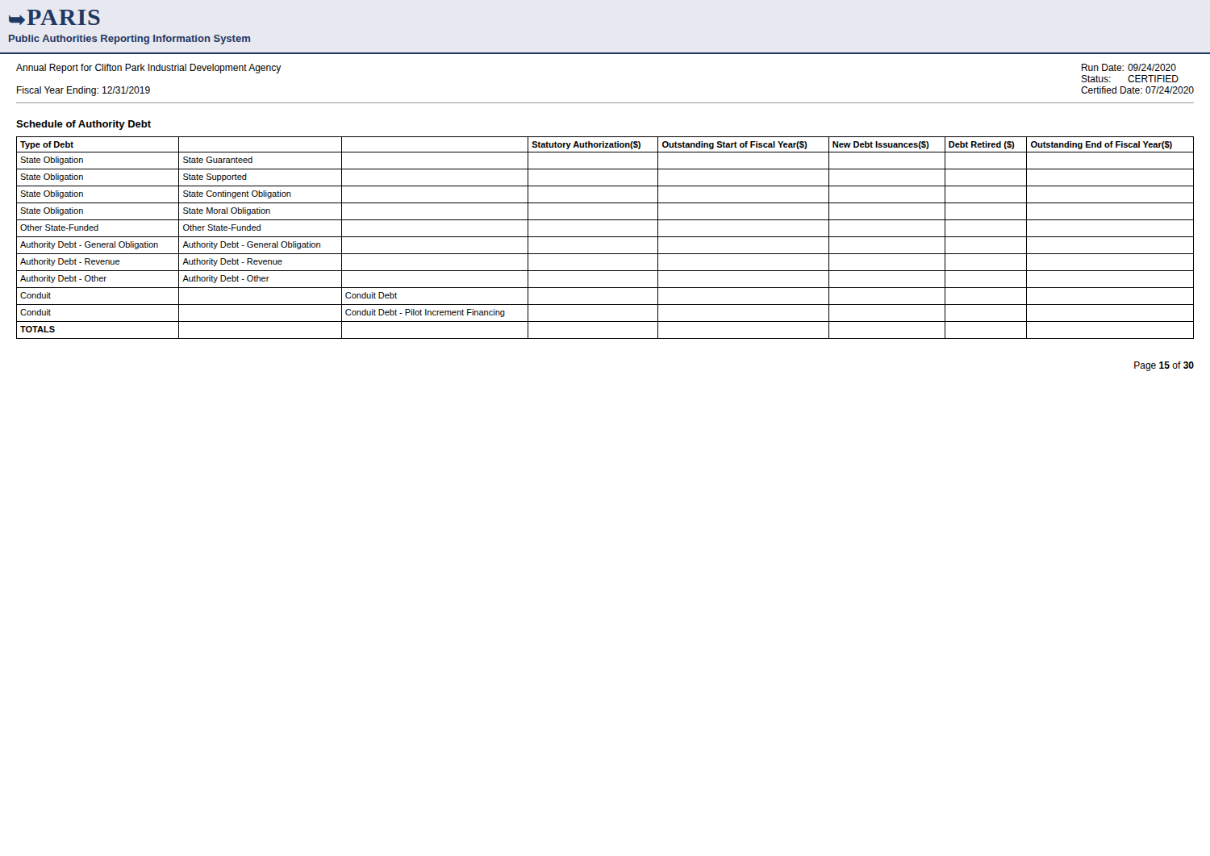➥PARIS
Public Authorities Reporting Information System
Annual Report for Clifton Park Industrial Development Agency
Fiscal Year Ending: 12/31/2019
Run Date: 09/24/2020
Status: CERTIFIED
Certified Date: 07/24/2020
Schedule of Authority Debt
| Type of Debt | | | Statutory Authorization($) | Outstanding Start of Fiscal Year($) | New Debt Issuances($) | Debt Retired ($) | Outstanding End of Fiscal Year($) |
| --- | --- | --- | --- | --- | --- | --- | --- |
| State Obligation | State Guaranteed | | | | | | |
| State Obligation | State Supported | | | | | | |
| State Obligation | State Contingent Obligation | | | | | | |
| State Obligation | State Moral Obligation | | | | | | |
| Other State-Funded | Other State-Funded | | | | | | |
| Authority Debt - General Obligation | Authority Debt - General Obligation | | | | | | |
| Authority Debt - Revenue | Authority Debt - Revenue | | | | | | |
| Authority Debt - Other | Authority Debt - Other | | | | | | |
| Conduit | | Conduit Debt | | | | | |
| Conduit | | Conduit Debt - Pilot Increment Financing | | | | | |
| TOTALS | | | | | | | |
Page 15 of 30